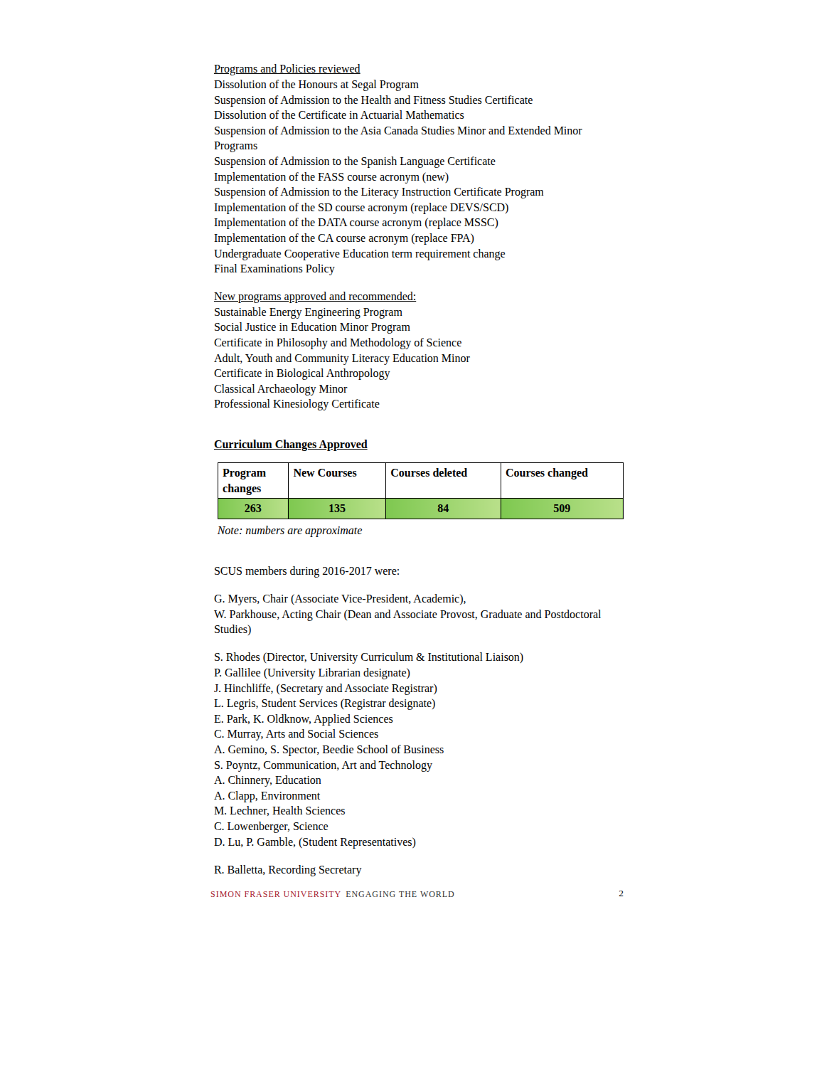Programs and Policies reviewed
Dissolution of the Honours at Segal Program
Suspension of Admission to the Health and Fitness Studies Certificate
Dissolution of the Certificate in Actuarial Mathematics
Suspension of Admission to the Asia Canada Studies Minor and Extended Minor Programs
Suspension of Admission to the Spanish Language Certificate
Implementation of the FASS course acronym (new)
Suspension of Admission to the Literacy Instruction Certificate Program
Implementation of the SD course acronym (replace DEVS/SCD)
Implementation of the DATA course acronym (replace MSSC)
Implementation of the CA course acronym (replace FPA)
Undergraduate Cooperative Education term requirement change
Final Examinations Policy
New programs approved and recommended:
Sustainable Energy Engineering Program
Social Justice in Education Minor Program
Certificate in Philosophy and Methodology of Science
Adult, Youth and Community Literacy Education Minor
Certificate in Biological Anthropology
Classical Archaeology Minor
Professional Kinesiology Certificate
Curriculum Changes Approved
| Program changes | New Courses | Courses deleted | Courses changed |
| --- | --- | --- | --- |
| 263 | 135 | 84 | 509 |
Note: numbers are approximate
SCUS members during 2016-2017 were:
G. Myers, Chair (Associate Vice-President, Academic),
W. Parkhouse, Acting Chair (Dean and Associate Provost, Graduate and Postdoctoral Studies)
S. Rhodes (Director, University Curriculum & Institutional Liaison)
P. Gallilee (University Librarian designate)
J. Hinchliffe, (Secretary and Associate Registrar)
L. Legris, Student Services (Registrar designate)
E. Park, K. Oldknow, Applied Sciences
C. Murray, Arts and Social Sciences
A. Gemino, S. Spector, Beedie School of Business
S. Poyntz, Communication, Art and Technology
A. Chinnery, Education
A. Clapp, Environment
M. Lechner, Health Sciences
C. Lowenberger, Science
D. Lu, P. Gamble, (Student Representatives)
R. Balletta, Recording Secretary
SIMON FRASER UNIVERSITY ENGAGING THE WORLD
2